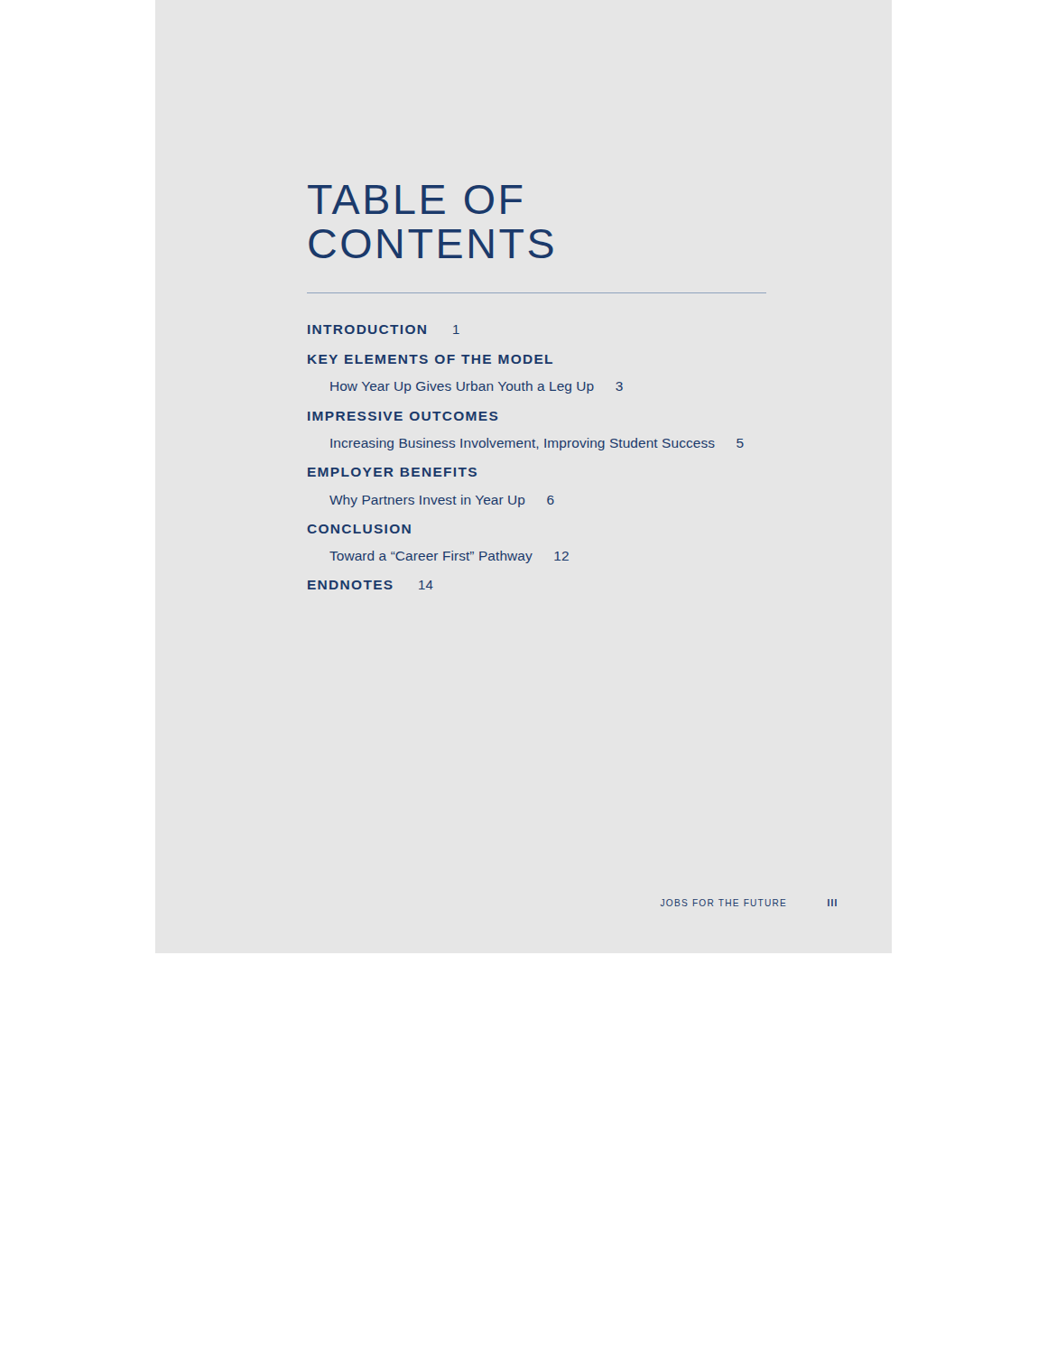TABLE OF CONTENTS
Introduction 1
Key Elements of the Model
How Year Up Gives Urban Youth a Leg Up 3
Impressive Outcomes
Increasing Business Involvement, Improving Student Success 5
Employer Benefits
Why Partners Invest in Year Up 6
Conclusion
Toward a “Career First” Pathway 12
Endnotes 14
JOBS FOR THE FUTURE III